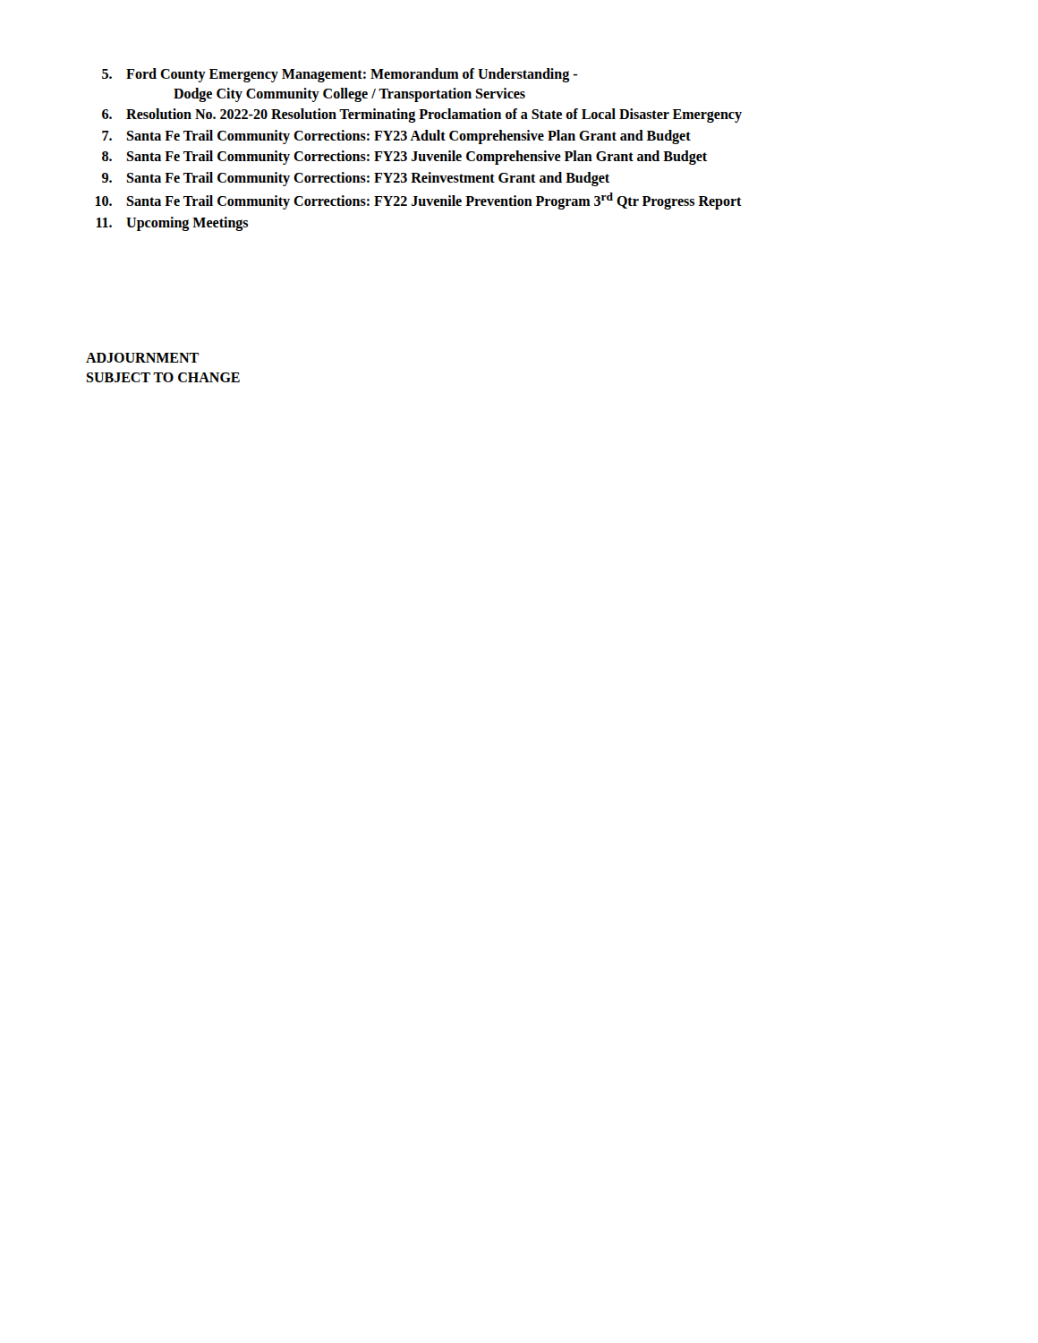Ford County Emergency Management: Memorandum of Understanding - Dodge City Community College / Transportation Services
Resolution No. 2022-20 Resolution Terminating Proclamation of a State of Local Disaster Emergency
Santa Fe Trail Community Corrections: FY23 Adult Comprehensive Plan Grant and Budget
Santa Fe Trail Community Corrections: FY23 Juvenile Comprehensive Plan Grant and Budget
Santa Fe Trail Community Corrections: FY23 Reinvestment Grant and Budget
Santa Fe Trail Community Corrections: FY22 Juvenile Prevention Program 3rd Qtr Progress Report
Upcoming Meetings
ADJOURNMENT
SUBJECT TO CHANGE